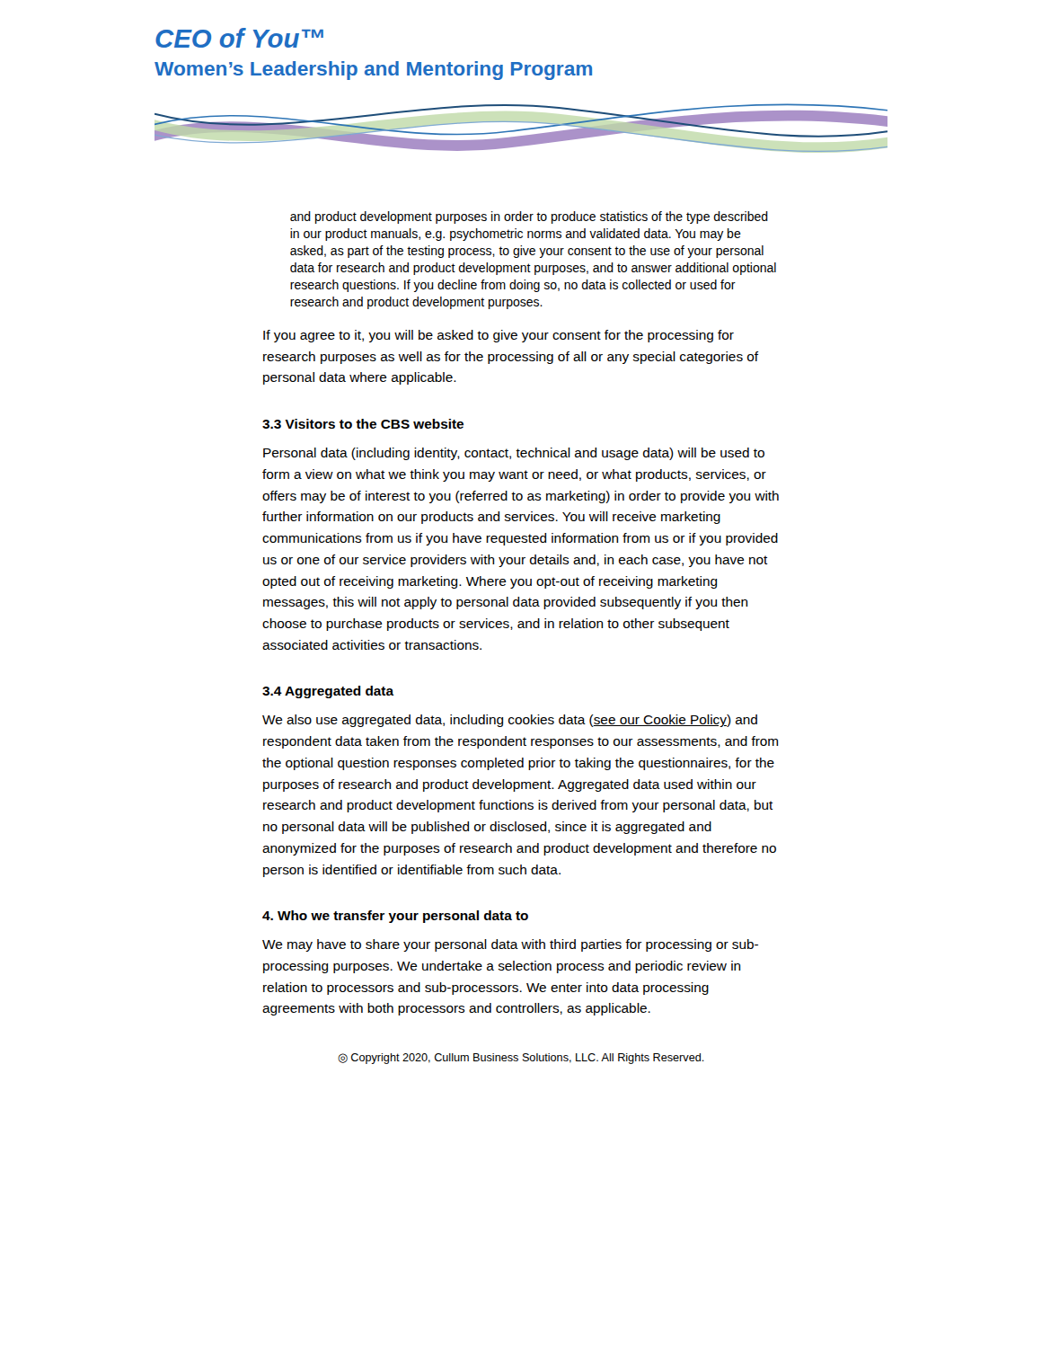CEO of You™
Women’s Leadership and Mentoring Program
and product development purposes in order to produce statistics of the type described in our product manuals, e.g. psychometric norms and validated data. You may be asked, as part of the testing process, to give your consent to the use of your personal data for research and product development purposes, and to answer additional optional research questions. If you decline from doing so, no data is collected or used for research and product development purposes.
If you agree to it, you will be asked to give your consent for the processing for research purposes as well as for the processing of all or any special categories of personal data where applicable.
3.3 Visitors to the CBS website
Personal data (including identity, contact, technical and usage data) will be used to form a view on what we think you may want or need, or what products, services, or offers may be of interest to you (referred to as marketing) in order to provide you with further information on our products and services. You will receive marketing communications from us if you have requested information from us or if you provided us or one of our service providers with your details and, in each case, you have not opted out of receiving marketing. Where you opt-out of receiving marketing messages, this will not apply to personal data provided subsequently if you then choose to purchase products or services, and in relation to other subsequent associated activities or transactions.
3.4 Aggregated data
We also use aggregated data, including cookies data (see our Cookie Policy) and respondent data taken from the respondent responses to our assessments, and from the optional question responses completed prior to taking the questionnaires, for the purposes of research and product development. Aggregated data used within our research and product development functions is derived from your personal data, but no personal data will be published or disclosed, since it is aggregated and anonymized for the purposes of research and product development and therefore no person is identified or identifiable from such data.
4. Who we transfer your personal data to
We may have to share your personal data with third parties for processing or sub-processing purposes. We undertake a selection process and periodic review in relation to processors and sub-processors. We enter into data processing agreements with both processors and controllers, as applicable.
◎ Copyright 2020, Cullum Business Solutions, LLC. All Rights Reserved.